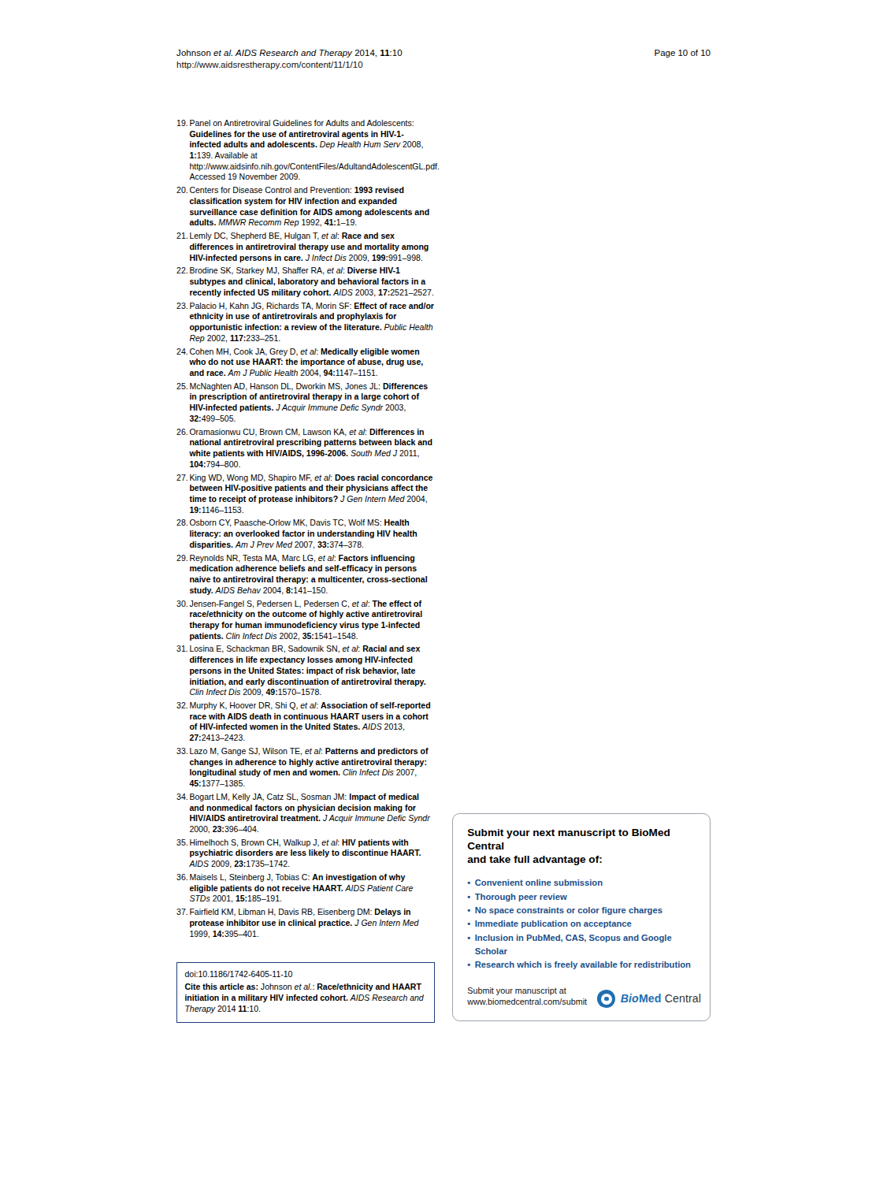Johnson et al. AIDS Research and Therapy 2014, 11:10
http://www.aidsrestherapy.com/content/11/1/10
Page 10 of 10
19 Panel on Antiretroviral Guidelines for Adults and Adolescents: Guidelines for the use of antiretroviral agents in HIV-1-infected adults and adolescents. Dep Health Hum Serv 2008, 1: 139. Available at http://www.aidsinfo.nih.gov/ContentFiles/AdultandAdolescentGL.pdf. Accessed 19 November 2009.
20 Centers for Disease Control and Prevention: 1993 revised classification system for HIV infection and expanded surveillance case definition for AIDS among adolescents and adults. MMWR Recomm Rep 1992, 41: 1–19.
21 Lemly DC, Shepherd BE, Hulgan T, et al: Race and sex differences in antiretroviral therapy use and mortality among HIV-infected persons in care. J Infect Dis 2009, 199: 991–998.
22 Brodine SK, Starkey MJ, Shaffer RA, et al: Diverse HIV-1 subtypes and clinical, laboratory and behavioral factors in a recently infected US military cohort. AIDS 2003, 17: 2521–2527.
23 Palacio H, Kahn JG, Richards TA, Morin SF: Effect of race and/or ethnicity in use of antiretrovirals and prophylaxis for opportunistic infection: a review of the literature. Public Health Rep 2002, 117: 233–251.
24 Cohen MH, Cook JA, Grey D, et al: Medically eligible women who do not use HAART: the importance of abuse, drug use, and race. Am J Public Health 2004, 94: 1147–1151.
25 McNaghten AD, Hanson DL, Dworkin MS, Jones JL: Differences in prescription of antiretroviral therapy in a large cohort of HIV-infected patients. J Acquir Immune Defic Syndr 2003, 32: 499–505.
26 Oramasionwu CU, Brown CM, Lawson KA, et al: Differences in national antiretroviral prescribing patterns between black and white patients with HIV/AIDS, 1996-2006. South Med J 2011, 104: 794–800.
27 King WD, Wong MD, Shapiro MF, et al: Does racial concordance between HIV-positive patients and their physicians affect the time to receipt of protease inhibitors? J Gen Intern Med 2004, 19: 1146–1153.
28 Osborn CY, Paasche-Orlow MK, Davis TC, Wolf MS: Health literacy: an overlooked factor in understanding HIV health disparities. Am J Prev Med 2007, 33: 374–378.
29 Reynolds NR, Testa MA, Marc LG, et al: Factors influencing medication adherence beliefs and self-efficacy in persons naive to antiretroviral therapy: a multicenter, cross-sectional study. AIDS Behav 2004, 8: 141–150.
30 Jensen-Fangel S, Pedersen L, Pedersen C, et al: The effect of race/ethnicity on the outcome of highly active antiretroviral therapy for human immunodeficiency virus type 1-infected patients. Clin Infect Dis 2002, 35: 1541–1548.
31 Losina E, Schackman BR, Sadownik SN, et al: Racial and sex differences in life expectancy losses among HIV-infected persons in the United States: impact of risk behavior, late initiation, and early discontinuation of antiretroviral therapy. Clin Infect Dis 2009, 49: 1570–1578.
32 Murphy K, Hoover DR, Shi Q, et al: Association of self-reported race with AIDS death in continuous HAART users in a cohort of HIV-infected women in the United States. AIDS 2013, 27: 2413–2423.
33 Lazo M, Gange SJ, Wilson TE, et al: Patterns and predictors of changes in adherence to highly active antiretroviral therapy: longitudinal study of men and women. Clin Infect Dis 2007, 45: 1377–1385.
34 Bogart LM, Kelly JA, Catz SL, Sosman JM: Impact of medical and nonmedical factors on physician decision making for HIV/AIDS antiretroviral treatment. J Acquir Immune Defic Syndr 2000, 23: 396–404.
35 Himelhoch S, Brown CH, Walkup J, et al: HIV patients with psychiatric disorders are less likely to discontinue HAART. AIDS 2009, 23: 1735–1742.
36 Maisels L, Steinberg J, Tobias C: An investigation of why eligible patients do not receive HAART. AIDS Patient Care STDs 2001, 15: 185–191.
37 Fairfield KM, Libman H, Davis RB, Eisenberg DM: Delays in protease inhibitor use in clinical practice. J Gen Intern Med 1999, 14: 395–401.
doi:10.1186/1742-6405-11-10
Cite this article as: Johnson et al.: Race/ethnicity and HAART initiation in a military HIV infected cohort. AIDS Research and Therapy 2014 11:10.
Submit your next manuscript to BioMed Central
and take full advantage of:
Convenient online submission
Thorough peer review
No space constraints or color figure charges
Immediate publication on acceptance
Inclusion in PubMed, CAS, Scopus and Google Scholar
Research which is freely available for redistribution
Submit your manuscript at
www.biomedcentral.com/submit
Bio Med Central